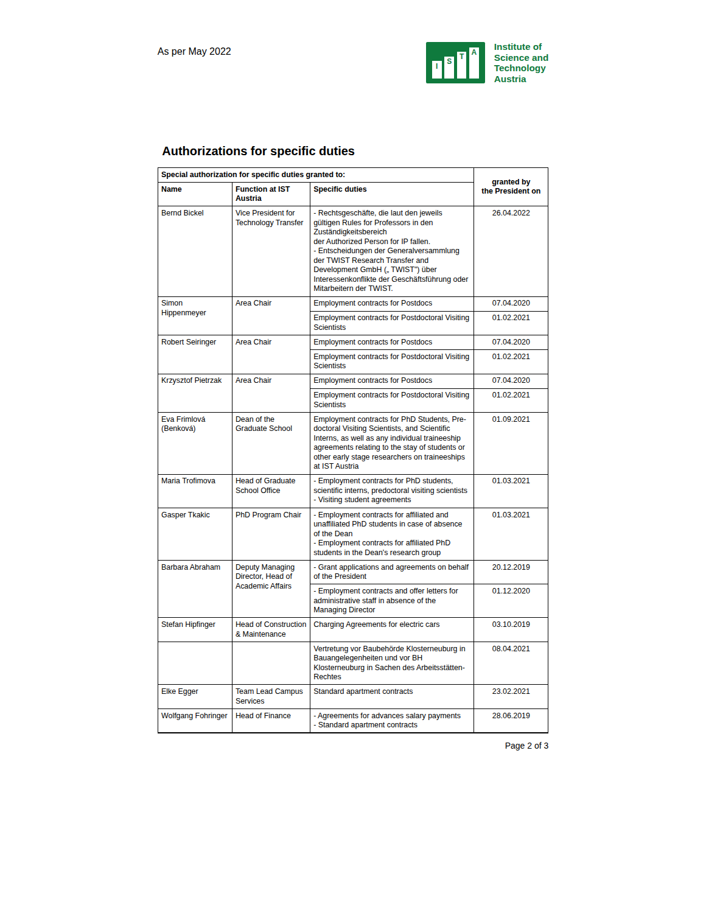As per May 2022
ISTA
Institute of
Science and
Technology
Austria
Authorizations for specific duties
| Special authorization for specific duties granted to: | granted by the President on |
| --- | --- |
| Name | Function at IST Austria | Specific duties |
| Bernd Bickel | Vice President for Technology Transfer | - Rechtsgeschäfte, die laut den jeweils gültigen Rules for Professors in den Zuständigkeitsbereich der Authorized Person for IP fallen. - Entscheidungen der Generalversammlung der TWIST Research Transfer and Development GmbH („ TWIST") über Interessenkonflikte der Geschäftsführung oder Mitarbeitern der TWIST. | 26.04.2022 |
| Simon Hippenmeyer | Area Chair | Employment contracts for Postdocs | 07.04.2020 |
| Employment contracts for Postdoctoral Visiting Scientists | 01.02.2021 |
| Robert Seiringer | Area Chair | Employment contracts for Postdocs | 07.04.2020 |
| Employment contracts for Postdoctoral Visiting Scientists | 01.02.2021 |
| Krzysztof Pietrzak | Area Chair | Employment contracts for Postdocs | 07.04.2020 |
| Employment contracts for Postdoctoral Visiting Scientists | 01.02.2021 |
| Eva Frimlová (Benková) | Dean of the Graduate School | Employment contracts for PhD Students, Pre-doctoral Visiting Scientists, and Scientific Interns, as well as any individual traineeship agreements relating to the stay of students or other early stage researchers on traineeships at IST Austria | 01.09.2021 |
| Maria Trofimova | Head of Graduate School Office | - Employment contracts for PhD students, scientific interns, predoctoral visiting scientists - Visiting student agreements | 01.03.2021 |
| Gasper Tkakic | PhD Program Chair | - Employment contracts for affiliated and unaffiliated PhD students in case of absence of the Dean - Employment contracts for affiliated PhD students in the Dean's research group | 01.03.2021 |
| Barbara Abraham | Deputy Managing Director, Head of Academic Affairs | - Grant applications and agreements on behalf of the President | 20.12.2019 |
| - Employment contracts and offer letters for administrative staff in absence of the Managing Director | 01.12.2020 |
| Stefan Hipfinger | Head of Construction & Maintenance | Charging Agreements for electric cars | 03.10.2019 |
| | | Vertretung vor Baubehörde Klosterneuburg in Bauangelegenheiten und vor BH Klosterneuburg in Sachen des Arbeitsstätten-Rechtes | 08.04.2021 |
| Elke Egger | Team Lead Campus Services | Standard apartment contracts | 23.02.2021 |
| Wolfgang Fohringer | Head of Finance | - Agreements for advances salary payments - Standard apartment contracts | 28.06.2019 |
Page 2 of 3